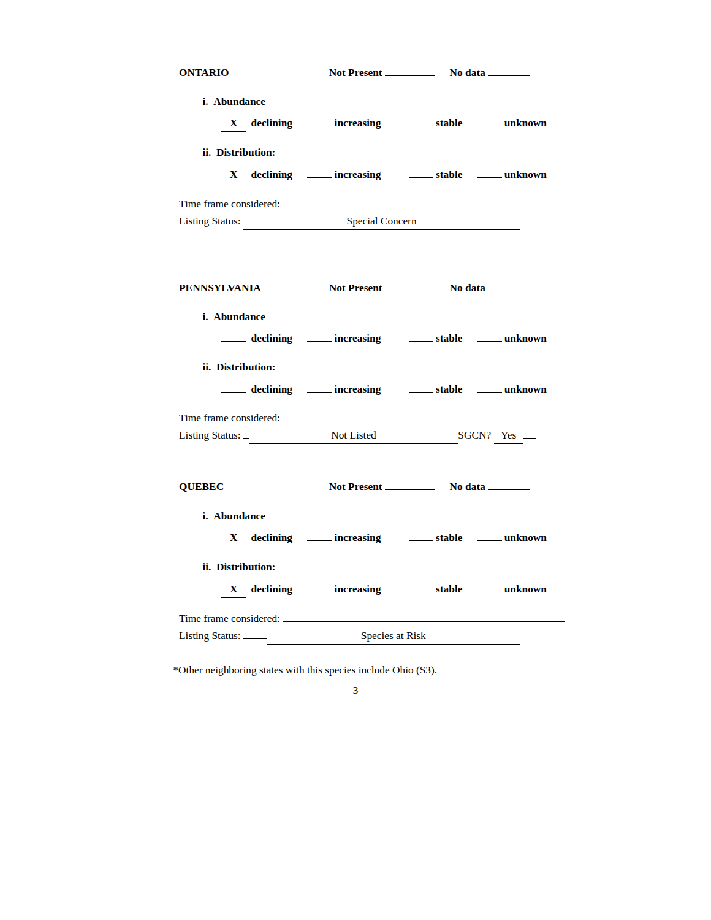ONTARIO Not Present No data
i. Abundance
X declining increasing stable unknown
ii. Distribution:
X declining increasing stable unknown
Time frame considered:
Listing Status: Special Concern
PENNSYLVANIA Not Present No data
i. Abundance
declining increasing stable unknown
ii. Distribution:
declining increasing stable unknown
Time frame considered:
Listing Status: Not Listed SGCN? Yes
QUEBEC Not Present No data
i. Abundance
X declining increasing stable unknown
ii. Distribution:
X declining increasing stable unknown
Time frame considered:
Listing Status: Species at Risk
*Other neighboring states with this species include Ohio (S3).
3